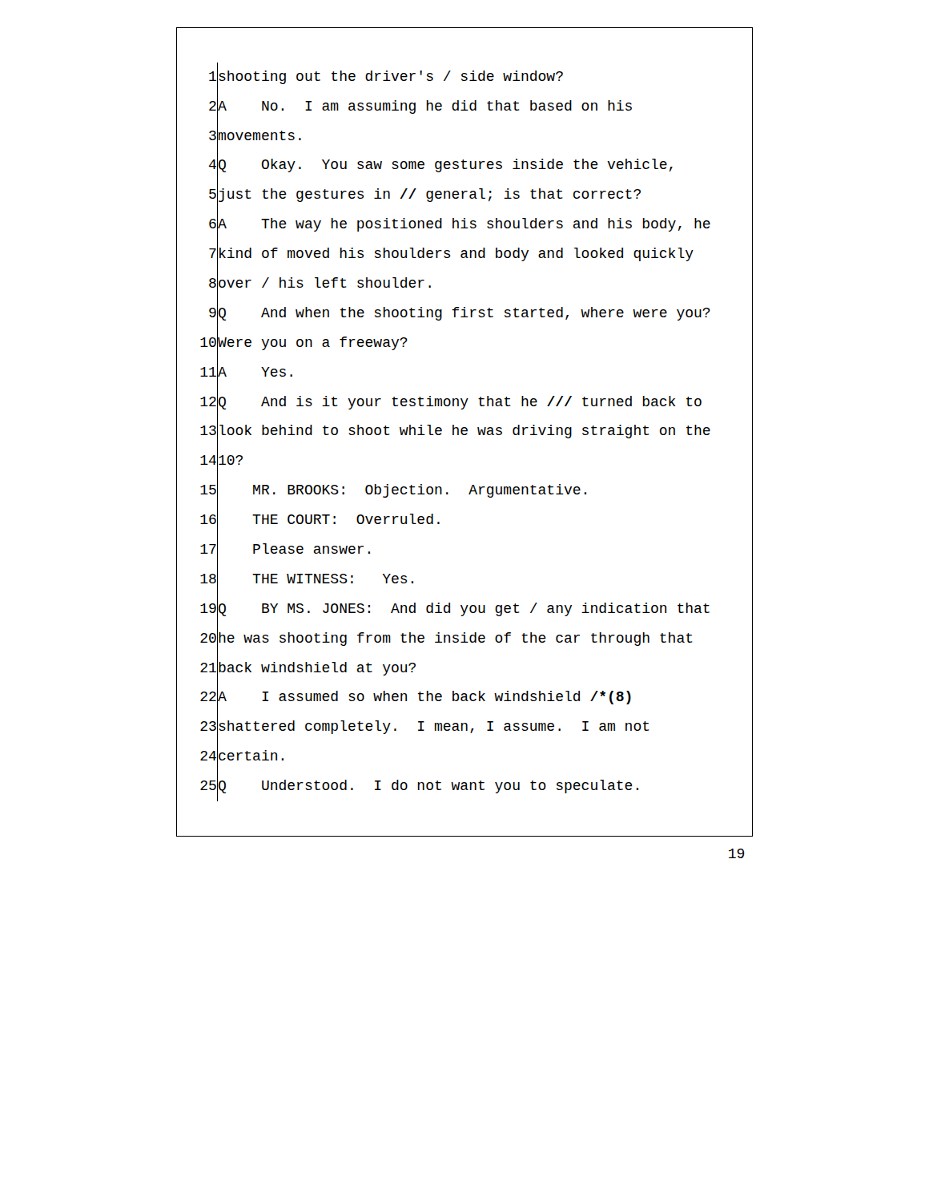| 1 2 3 4 5 6 7 8 9 10 11 12 13 14 15 16 17 18 19 20 21 22 23 24 25 | shooting out the driver's / side window? A No. I am assuming he did that based on his movements. Q Okay. You saw some gestures inside the vehicle, just the gestures in // general; is that correct? A The way he positioned his shoulders and his body, he kind of moved his shoulders and body and looked quickly over / his left shoulder. Q And when the shooting first started, where were you? Were you on a freeway? A Yes. Q And is it your testimony that he /// turned back to look behind to shoot while he was driving straight on the 10? MR. BROOKS: Objection. Argumentative. THE COURT: Overruled. Please answer. THE WITNESS: Yes. Q BY MS. JONES: And did you get / any indication that he was shooting from the inside of the car through that back windshield at you? A I assumed so when the back windshield /*(8) shattered completely. I mean, I assume. I am not certain. Q Understood. I do not want you to speculate. |
19